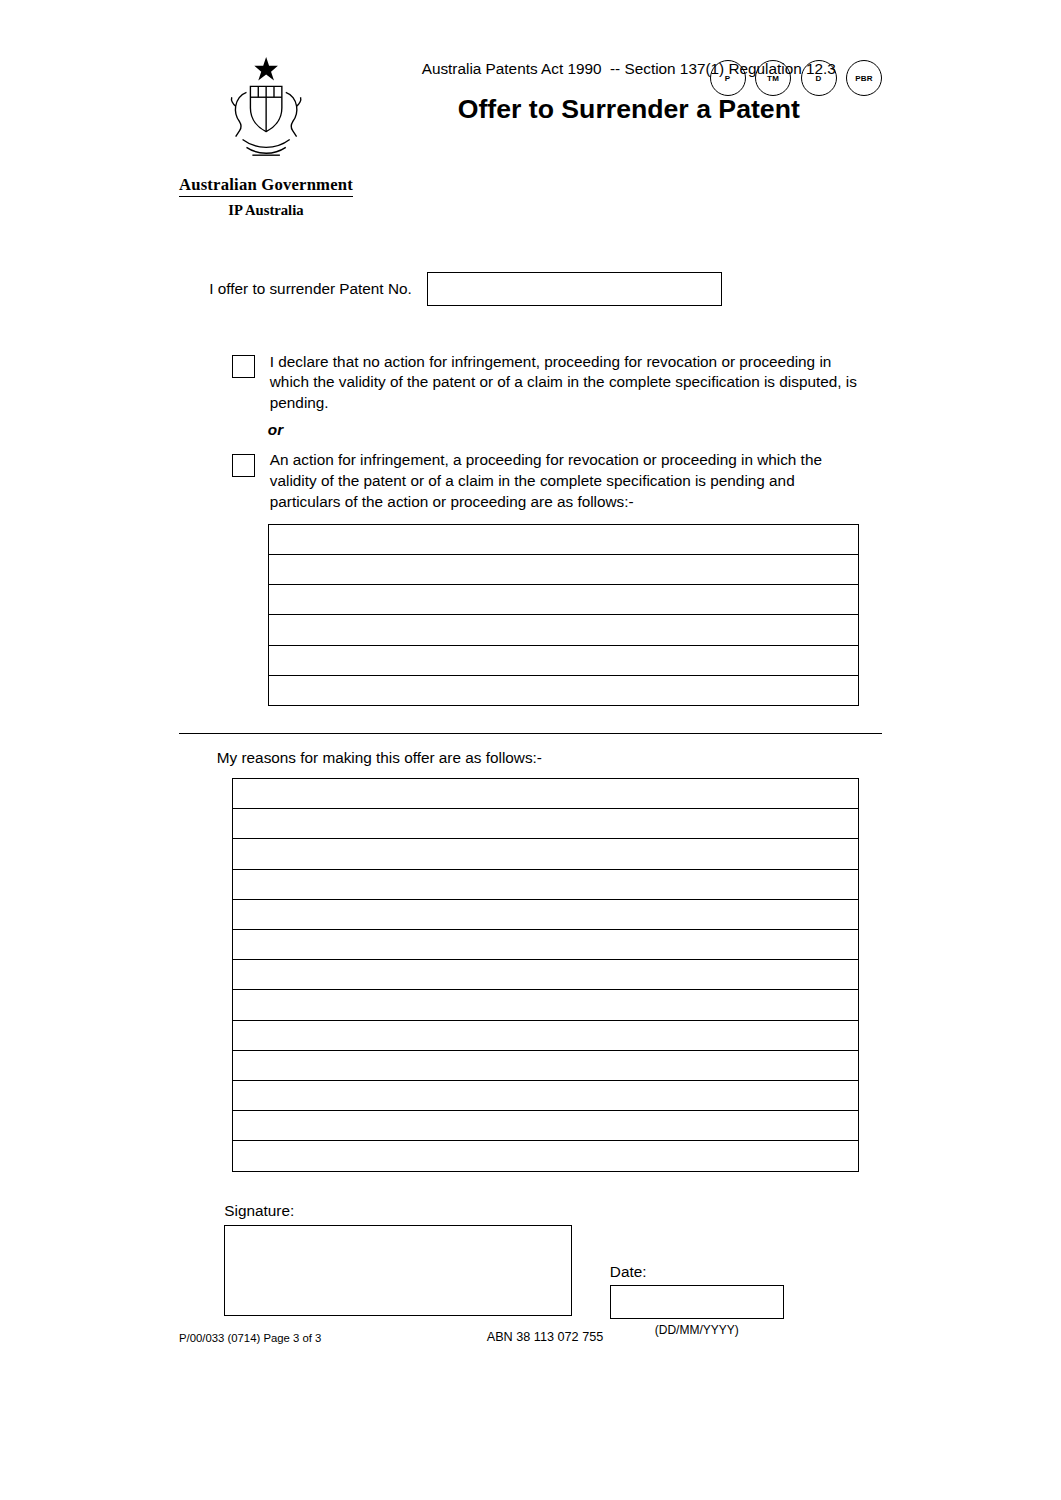Australian Government
IP Australia
Australia Patents Act 1990 -- Section 137(1) Regulation 12.3
Offer to Surrender a Patent
P
TM
D
PBR
I offer to surrender Patent No.
I declare that no action for infringement, proceeding for revocation or proceeding in which the validity of the patent or of a claim in the complete specification is disputed, is pending.
or
An action for infringement, a proceeding for revocation or proceeding in which the validity of the patent or of a claim in the complete specification is pending and particulars of the action or proceeding are as follows:-
My reasons for making this offer are as follows:-
Signature:
Date:
(DD/MM/YYYY)
P/00/033 (0714) Page 3 of 3
ABN 38 113 072 755